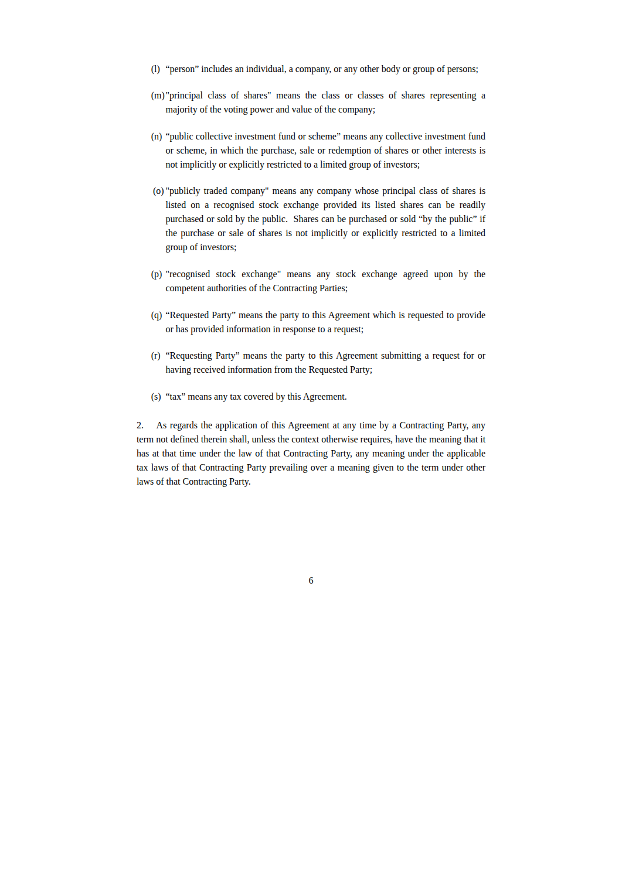(l) “person” includes an individual, a company, or any other body or group of persons;
(m) "principal class of shares" means the class or classes of shares representing a majority of the voting power and value of the company;
(n) “public collective investment fund or scheme” means any collective investment fund or scheme, in which the purchase, sale or redemption of shares or other interests is not implicitly or explicitly restricted to a limited group of investors;
(o) "publicly traded company" means any company whose principal class of shares is listed on a recognised stock exchange provided its listed shares can be readily purchased or sold by the public. Shares can be purchased or sold “by the public” if the purchase or sale of shares is not implicitly or explicitly restricted to a limited group of investors;
(p) "recognised stock exchange" means any stock exchange agreed upon by the competent authorities of the Contracting Parties;
(q) “Requested Party” means the party to this Agreement which is requested to provide or has provided information in response to a request;
(r) “Requesting Party” means the party to this Agreement submitting a request for or having received information from the Requested Party;
(s) “tax” means any tax covered by this Agreement.
2. As regards the application of this Agreement at any time by a Contracting Party, any term not defined therein shall, unless the context otherwise requires, have the meaning that it has at that time under the law of that Contracting Party, any meaning under the applicable tax laws of that Contracting Party prevailing over a meaning given to the term under other laws of that Contracting Party.
6